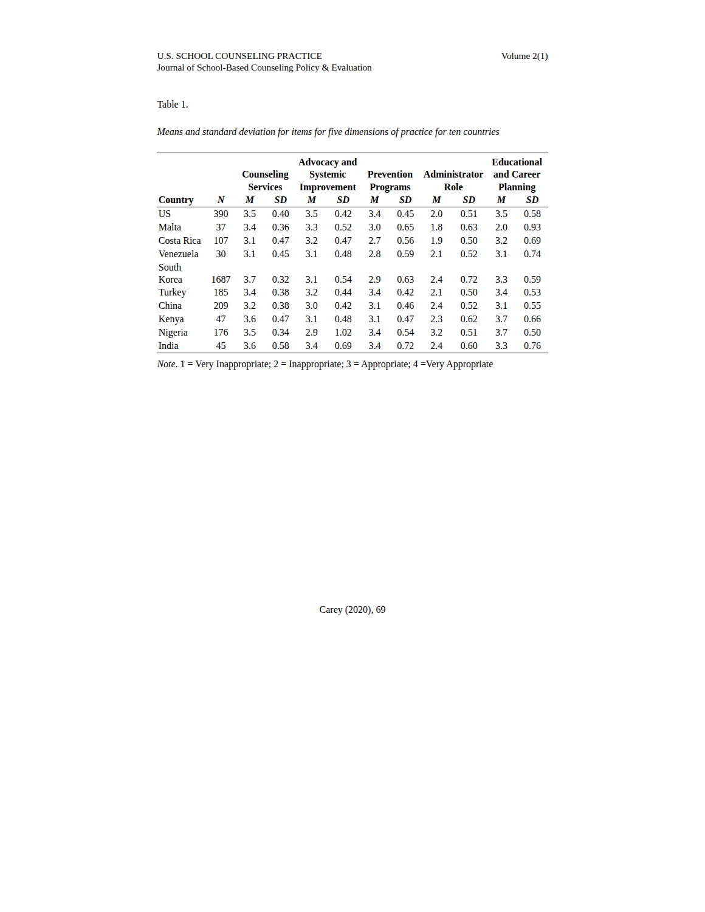U.S. SCHOOL COUNSELING PRACTICE
Journal of School-Based Counseling Policy & Evaluation
Volume 2(1)
Table 1.
Means and standard deviation for items for five dimensions of practice for ten countries
| | | | Advocacy and | | | Educational |
| --- | --- | --- | --- | --- | --- | --- |
| | | Counseling | Systemic | Prevention | Administrator | and Career |
| | | Services | Improvement | Programs | Role | Planning |
| Country | N | M | SD | M | SD | M | SD | M | SD | M | SD |
| US | 390 | 3.5 | 0.40 | 3.5 | 0.42 | 3.4 | 0.45 | 2.0 | 0.51 | 3.5 | 0.58 |
| Malta | 37 | 3.4 | 0.36 | 3.3 | 0.52 | 3.0 | 0.65 | 1.8 | 0.63 | 2.0 | 0.93 |
| Costa Rica | 107 | 3.1 | 0.47 | 3.2 | 0.47 | 2.7 | 0.56 | 1.9 | 0.50 | 3.2 | 0.69 |
| Venezuela | 30 | 3.1 | 0.45 | 3.1 | 0.48 | 2.8 | 0.59 | 2.1 | 0.52 | 3.1 | 0.74 |
| South Korea | 1687 | 3.7 | 0.32 | 3.1 | 0.54 | 2.9 | 0.63 | 2.4 | 0.72 | 3.3 | 0.59 |
| Turkey | 185 | 3.4 | 0.38 | 3.2 | 0.44 | 3.4 | 0.42 | 2.1 | 0.50 | 3.4 | 0.53 |
| China | 209 | 3.2 | 0.38 | 3.0 | 0.42 | 3.1 | 0.46 | 2.4 | 0.52 | 3.1 | 0.55 |
| Kenya | 47 | 3.6 | 0.47 | 3.1 | 0.48 | 3.1 | 0.47 | 2.3 | 0.62 | 3.7 | 0.66 |
| Nigeria | 176 | 3.5 | 0.34 | 2.9 | 1.02 | 3.4 | 0.54 | 3.2 | 0.51 | 3.7 | 0.50 |
| India | 45 | 3.6 | 0.58 | 3.4 | 0.69 | 3.4 | 0.72 | 2.4 | 0.60 | 3.3 | 0.76 |
Note. 1 = Very Inappropriate; 2 = Inappropriate; 3 = Appropriate; 4 =Very Appropriate
Carey (2020), 69